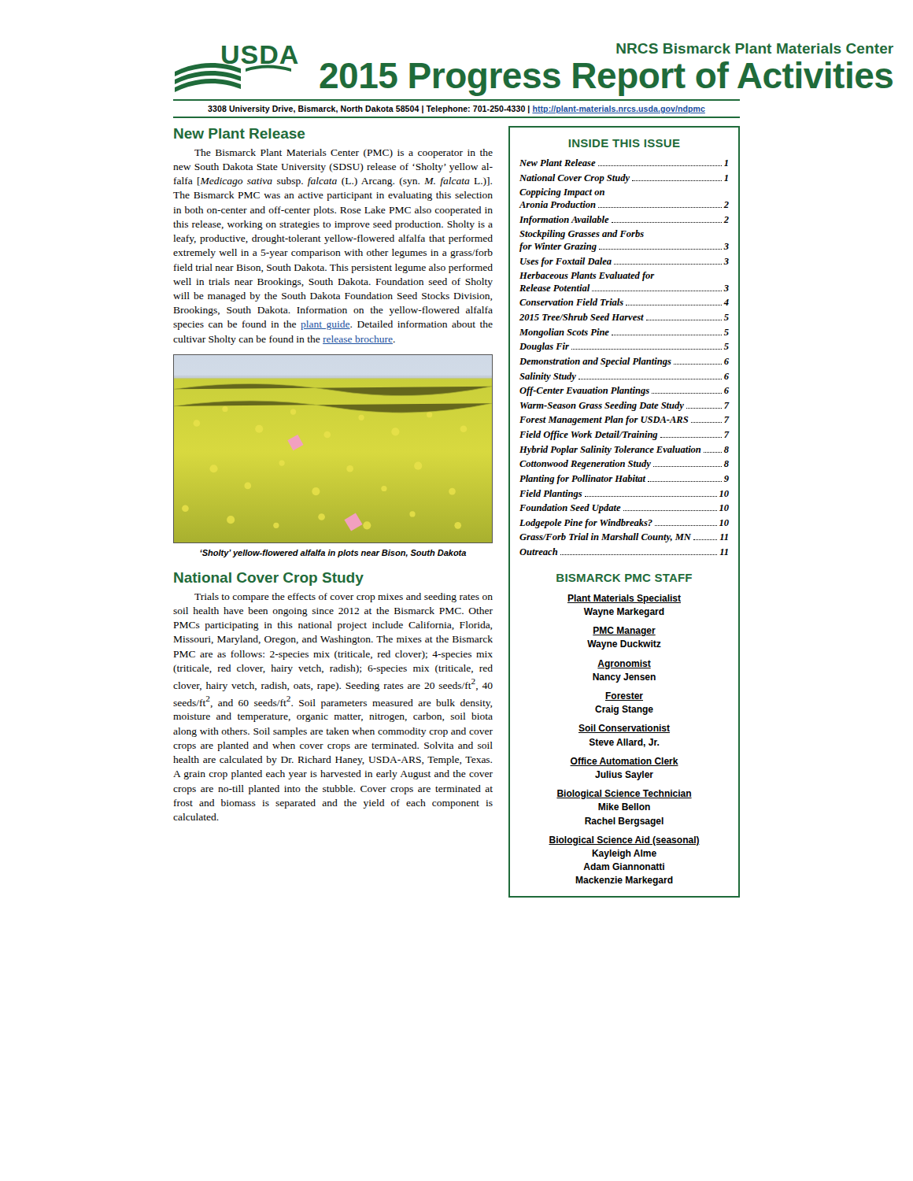USDA
NRCS Bismarck Plant Materials Center
2015 Progress Report of Activities
3308 University Drive, Bismarck, North Dakota 58504 | Telephone: 701-250-4330 | http://plant-materials.nrcs.usda.gov/ndpmc
New Plant Release
The Bismarck Plant Materials Center (PMC) is a cooperator in the new South Dakota State University (SDSU) release of ‘Sholty’ yellow alfalfa [Medicago sativa subsp. falcata (L.) Arcang. (syn. M. falcata L.)]. The Bismarck PMC was an active participant in evaluating this selection in both on-center and off-center plots. Rose Lake PMC also cooperated in this release, working on strategies to improve seed production. Sholty is a leafy, productive, drought-tolerant yellow-flowered alfalfa that performed extremely well in a 5-year comparison with other legumes in a grass/forb field trial near Bison, South Dakota. This persistent legume also performed well in trials near Brookings, South Dakota. Foundation seed of Sholty will be managed by the South Dakota Foundation Seed Stocks Division, Brookings, South Dakota. Information on the yellow-flowered alfalfa species can be found in the plant guide. Detailed information about the cultivar Sholty can be found in the release brochure.
‘Sholty’ yellow-flowered alfalfa in plots near Bison, South Dakota
National Cover Crop Study
Trials to compare the effects of cover crop mixes and seeding rates on soil health have been ongoing since 2012 at the Bismarck PMC. Other PMCs participating in this national project include California, Florida, Missouri, Maryland, Oregon, and Washington. The mixes at the Bismarck PMC are as follows: 2-species mix (triticale, red clover); 4-species mix (triticale, red clover, hairy vetch, radish); 6-species mix (triticale, red clover, hairy vetch, radish, oats, rape). Seeding rates are 20 seeds/ft2, 40 seeds/ft2, and 60 seeds/ft2. Soil parameters measured are bulk density, moisture and temperature, organic matter, nitrogen, carbon, soil biota along with others. Soil samples are taken when commodity crop and cover crops are planted and when cover crops are terminated. Solvita and soil health are calculated by Dr. Richard Haney, USDA-ARS, Temple, Texas. A grain crop planted each year is harvested in early August and the cover crops are no-till planted into the stubble. Cover crops are terminated at frost and biomass is separated and the yield of each component is calculated.
INSIDE THIS ISSUE
New Plant Release 1
National Cover Crop Study 1
Coppicing Impact on Aronia Production 2
Information Available 2
Stockpiling Grasses and Forbs for Winter Grazing 3
Uses for Foxtail Dalea 3
Herbaceous Plants Evaluated for Release Potential 3
Conservation Field Trials 4
2015 Tree/Shrub Seed Harvest 5
Mongolian Scots Pine 5
Douglas Fir 5
Demonstration and Special Plantings 6
Salinity Study 6
Off-Center Evauation Plantings 6
Warm-Season Grass Seeding Date Study 7
Forest Management Plan for USDA-ARS 7
Field Office Work Detail/Training 7
Hybrid Poplar Salinity Tolerance Evaluation 8
Cottonwood Regeneration Study 8
Planting for Pollinator Habitat 9
Field Plantings 10
Foundation Seed Update 10
Lodgepole Pine for Windbreaks? 10
Grass/Forb Trial in Marshall County, MN 11
Outreach 11
BISMARCK PMC STAFF
Plant Materials Specialist
Wayne Markegard
PMC Manager
Wayne Duckwitz
Agronomist
Nancy Jensen
Forester
Craig Stange
Soil Conservationist
Steve Allard, Jr.
Office Automation Clerk
Julius Sayler
Biological Science Technician
Mike Bellon
Rachel Bergsagel
Biological Science Aid (seasonal)
Kayleigh Alme
Adam Giannonatti
Mackenzie Markegard